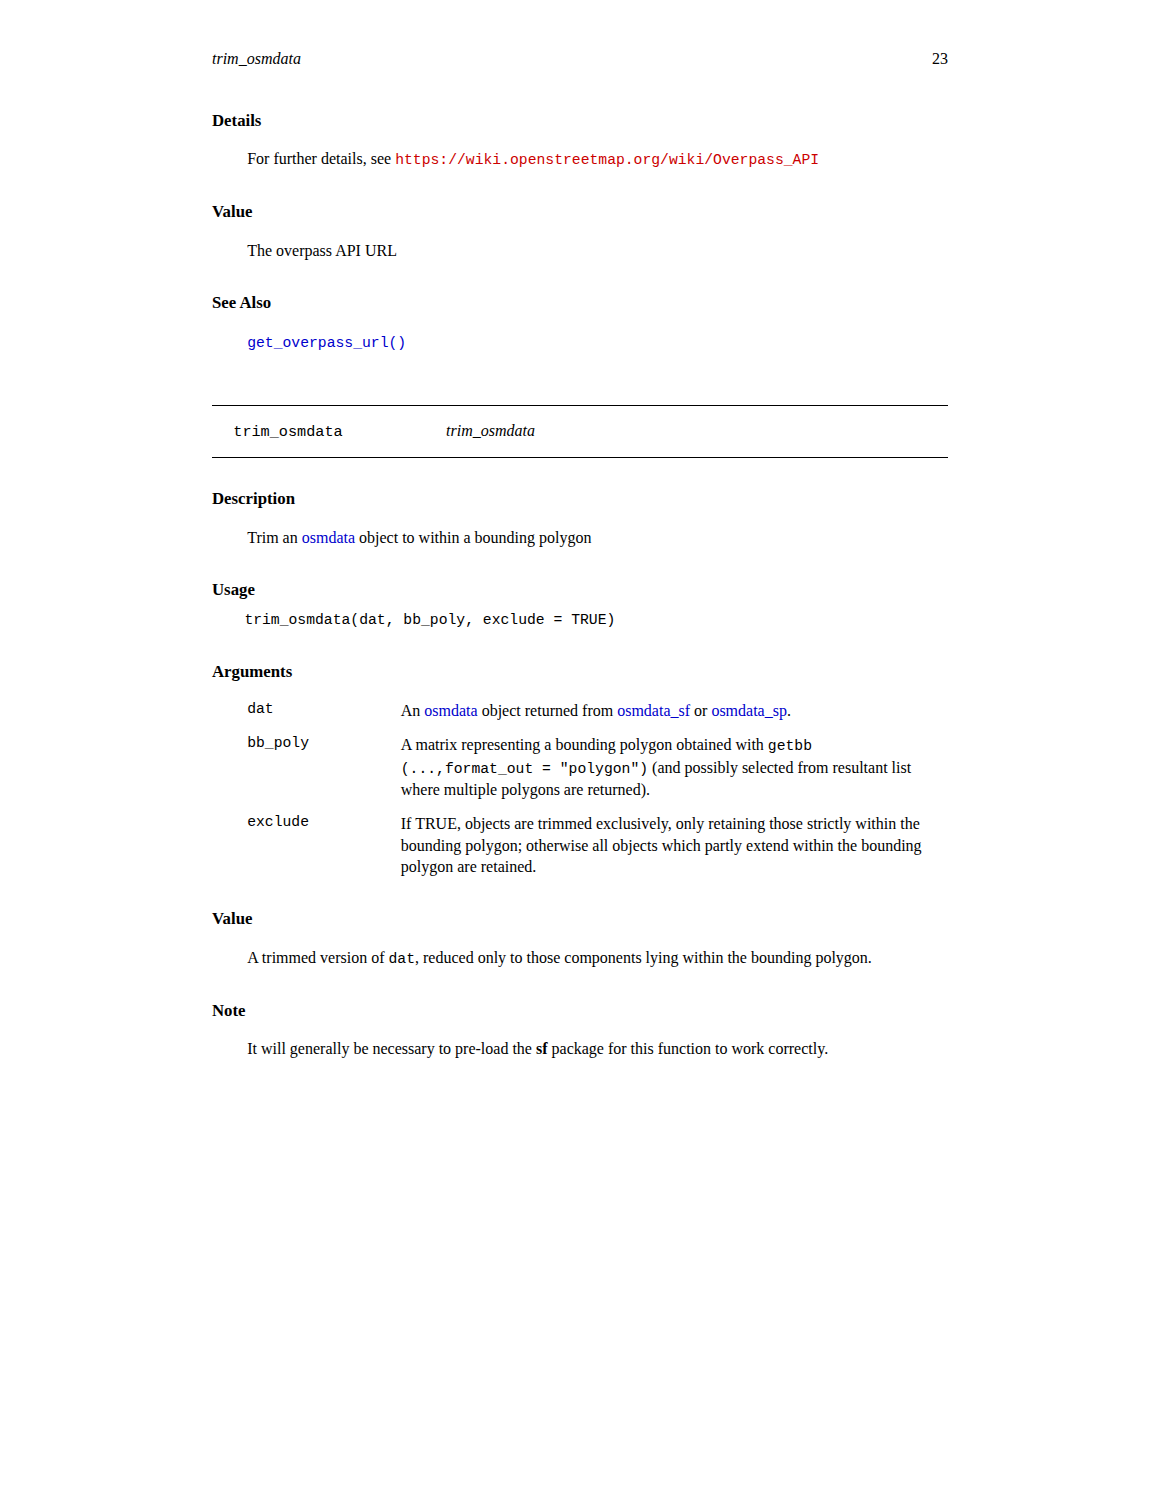trim_osmdata 23
Details
For further details, see https://wiki.openstreetmap.org/wiki/Overpass_API
Value
The overpass API URL
See Also
get_overpass_url()
trim_osmdata trim_osmdata
Description
Trim an osmdata object to within a bounding polygon
Usage
trim_osmdata(dat, bb_poly, exclude = TRUE)
Arguments
dat
An osmdata object returned from osmdata_sf or osmdata_sp.
bb_poly
A matrix representing a bounding polygon obtained with getbb (...,format_out = "polygon") (and possibly selected from resultant list where multiple polygons are returned).
exclude
If TRUE, objects are trimmed exclusively, only retaining those strictly within the bounding polygon; otherwise all objects which partly extend within the bounding polygon are retained.
Value
A trimmed version of dat, reduced only to those components lying within the bounding polygon.
Note
It will generally be necessary to pre-load the sf package for this function to work correctly.